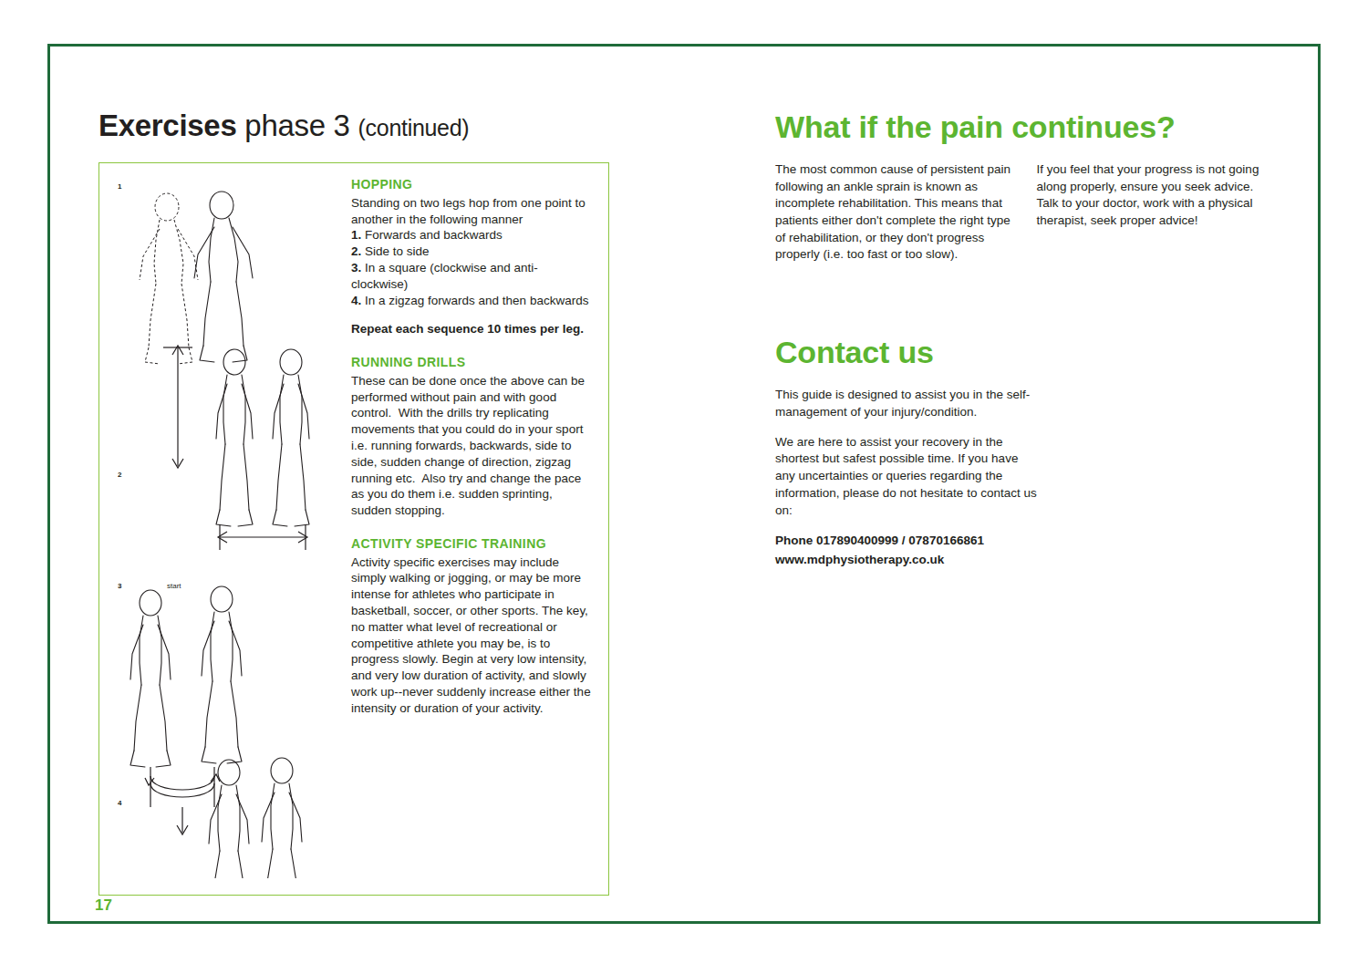Exercises phase 3 (continued)
1 2 3 start 4
Hopping
Standing on two legs hop from one point to another in the following manner
1. Forwards and backwards
2. Side to side
3. In a square (clockwise and anti-clockwise)
4. In a zigzag forwards and then backwards
Repeat each sequence 10 times per leg.
Running drills
These can be done once the above can be performed without pain and with good control. With the drills try replicating movements that you could do in your sport i.e. running forwards, backwards, side to side, sudden change of direction, zigzag running etc. Also try and change the pace as you do them i.e. sudden sprinting, sudden stopping.
Activity specific training
Activity specific exercises may include simply walking or jogging, or may be more intense for athletes who participate in basketball, soccer, or other sports. The key, no matter what level of recreational or competitive athlete you may be, is to progress slowly. Begin at very low intensity, and very low duration of activity, and slowly work up--never suddenly increase either the intensity or duration of your activity.
What if the pain continues?
The most common cause of persistent pain following an ankle sprain is known as incomplete rehabilitation. This means that patients either don't complete the right type of rehabilitation, or they don't progress properly (i.e. too fast or too slow).
If you feel that your progress is not going along properly, ensure you seek advice. Talk to your doctor, work with a physical therapist, seek proper advice!
Contact us
This guide is designed to assist you in the self-management of your injury/condition.
We are here to assist your recovery in the shortest but safest possible time. If you have any uncertainties or queries regarding the information, please do not hesitate to contact us on:
Phone 017890400999 / 07870166861
www.mdphysiotherapy.co.uk
17